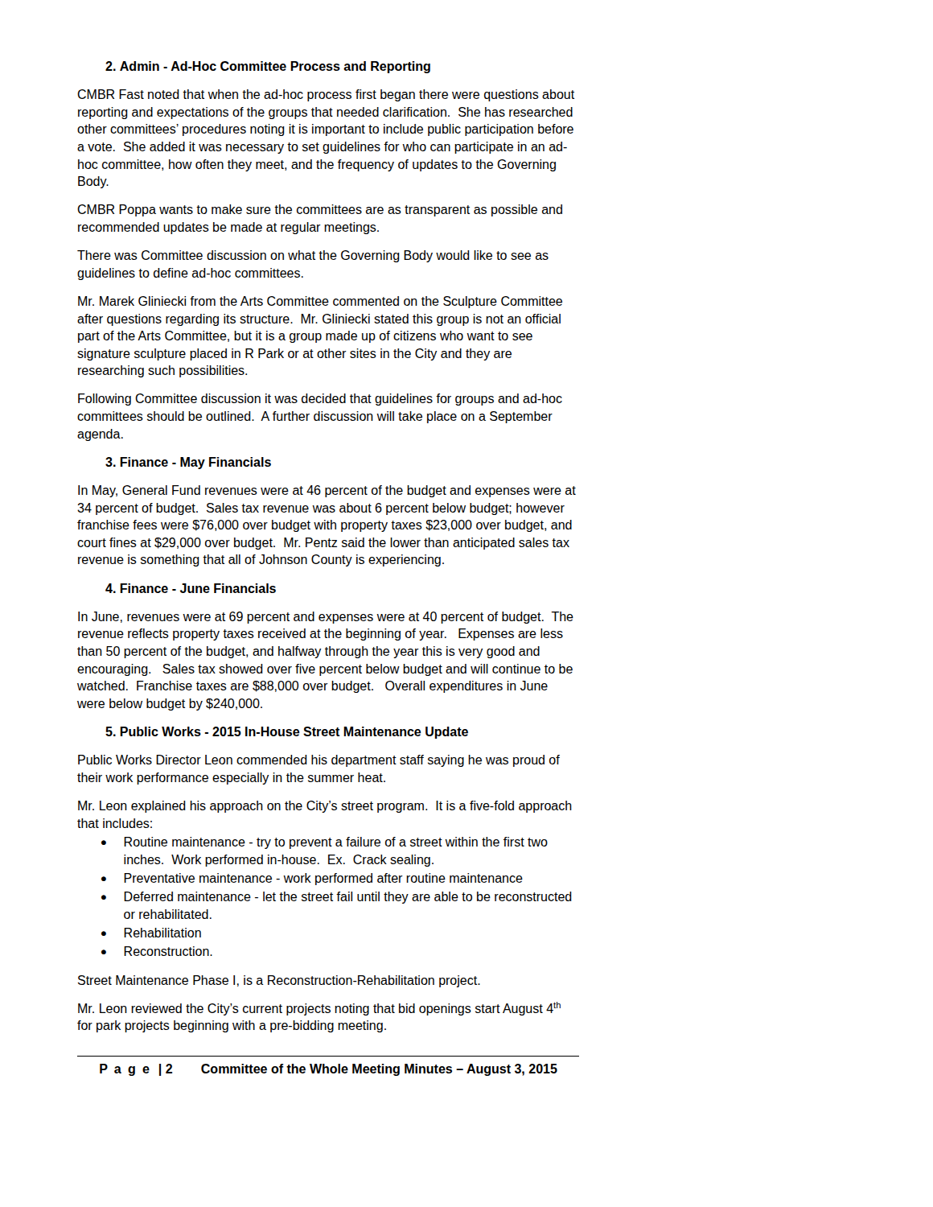Admin - Ad-Hoc Committee Process and Reporting
CMBR Fast noted that when the ad-hoc process first began there were questions about reporting and expectations of the groups that needed clarification. She has researched other committees’ procedures noting it is important to include public participation before a vote. She added it was necessary to set guidelines for who can participate in an ad-hoc committee, how often they meet, and the frequency of updates to the Governing Body.
CMBR Poppa wants to make sure the committees are as transparent as possible and recommended updates be made at regular meetings.
There was Committee discussion on what the Governing Body would like to see as guidelines to define ad-hoc committees.
Mr. Marek Gliniecki from the Arts Committee commented on the Sculpture Committee after questions regarding its structure. Mr. Gliniecki stated this group is not an official part of the Arts Committee, but it is a group made up of citizens who want to see signature sculpture placed in R Park or at other sites in the City and they are researching such possibilities.
Following Committee discussion it was decided that guidelines for groups and ad-hoc committees should be outlined. A further discussion will take place on a September agenda.
Finance - May Financials
In May, General Fund revenues were at 46 percent of the budget and expenses were at 34 percent of budget. Sales tax revenue was about 6 percent below budget; however franchise fees were $76,000 over budget with property taxes $23,000 over budget, and court fines at $29,000 over budget. Mr. Pentz said the lower than anticipated sales tax revenue is something that all of Johnson County is experiencing.
Finance - June Financials
In June, revenues were at 69 percent and expenses were at 40 percent of budget. The revenue reflects property taxes received at the beginning of year. Expenses are less than 50 percent of the budget, and halfway through the year this is very good and encouraging. Sales tax showed over five percent below budget and will continue to be watched. Franchise taxes are $88,000 over budget. Overall expenditures in June were below budget by $240,000.
Public Works - 2015 In-House Street Maintenance Update
Public Works Director Leon commended his department staff saying he was proud of their work performance especially in the summer heat.
Mr. Leon explained his approach on the City’s street program. It is a five-fold approach that includes:
Routine maintenance - try to prevent a failure of a street within the first two inches. Work performed in-house. Ex. Crack sealing.
Preventative maintenance - work performed after routine maintenance
Deferred maintenance - let the street fail until they are able to be reconstructed or rehabilitated.
Rehabilitation
Reconstruction.
Street Maintenance Phase I, is a Reconstruction-Rehabilitation project.
Mr. Leon reviewed the City’s current projects noting that bid openings start August 4th for park projects beginning with a pre-bidding meeting.
P a g e | 2 Committee of the Whole Meeting Minutes – August 3, 2015